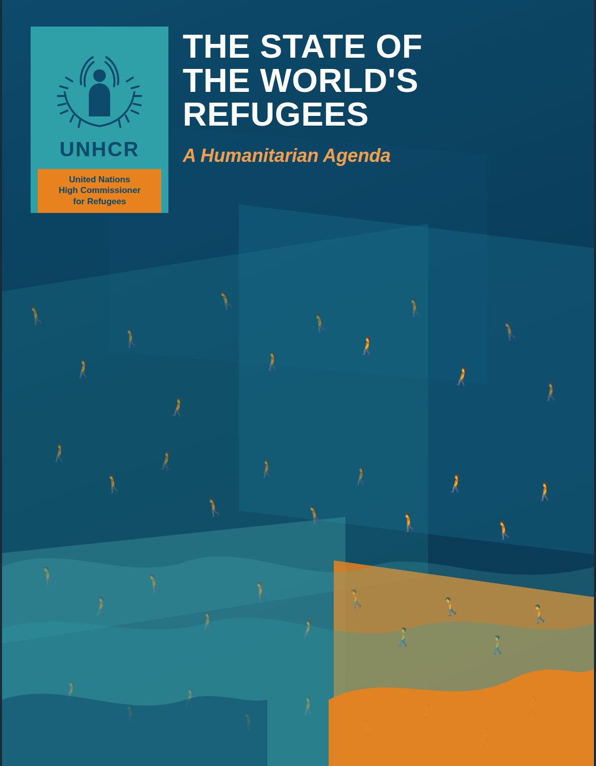UNHCR
United Nations
High Commissioner
for Refugees
The State of
the World's
Refugees
A Humanitarian Agenda
🚶 🚶 🚶 🚶 🚶 🚶 🚶 🚶 🚶 🚶 🚶 🚶 🚶 🚶 🚶 🚶 🚶 🚶 🚶 🚶 🚶 🚶 🚶 🚶 🚶 🚶 🚶 🚶 🚶 🚶 🚶 🚶 🚶 🚶 🚶 🚶 🚶 🚶 🚶 🚶 🚶 🚶 🚶